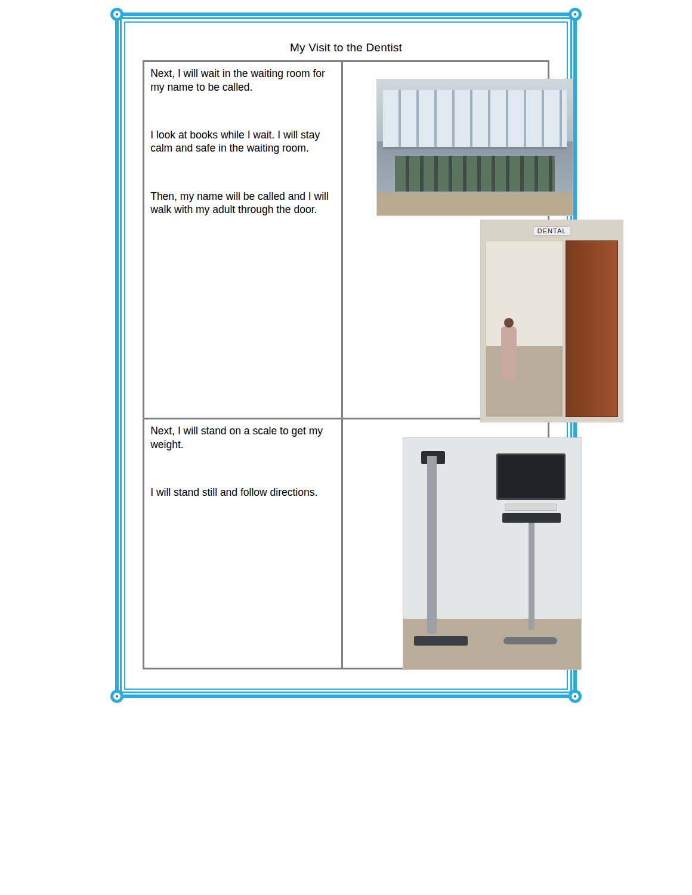My Visit to the Dentist
| Next, I will wait in the waiting room for my name to be called. I look at books while I wait. I will stay calm and safe in the waiting room. Then, my name will be called and I will walk with my adult through the door. | DENTAL |
| Next, I will stand on a scale to get my weight. I will stand still and follow directions. | |